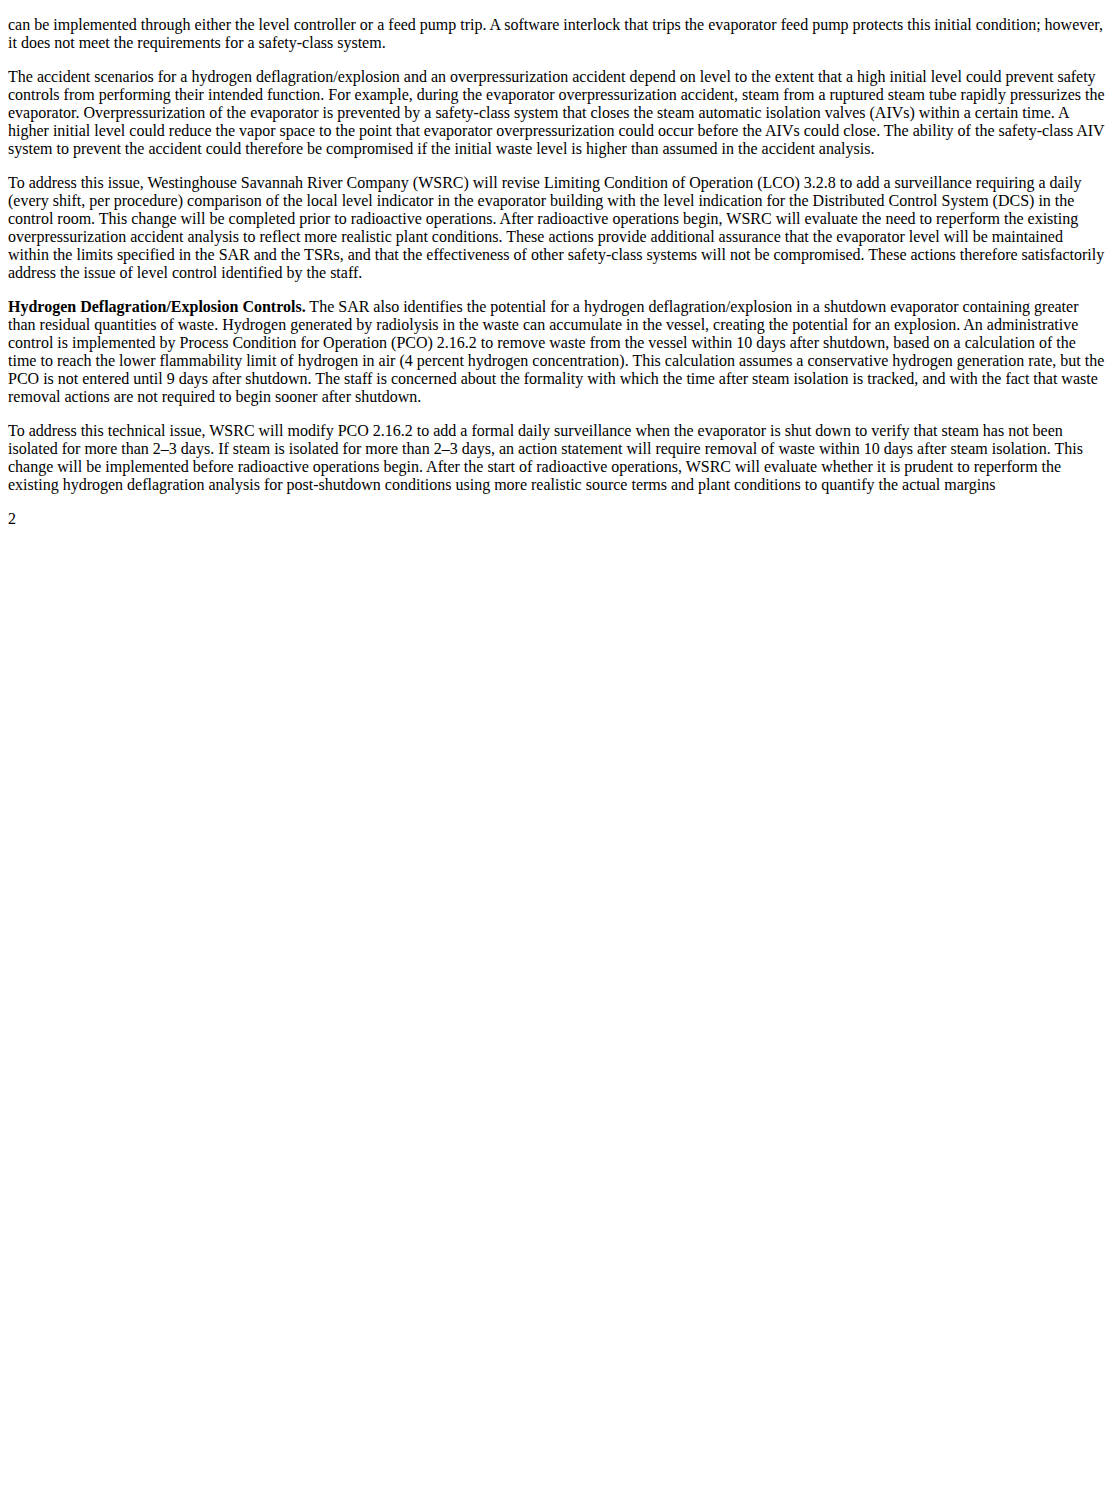can be implemented through either the level controller or a feed pump trip. A software interlock that trips the evaporator feed pump protects this initial condition; however, it does not meet the requirements for a safety-class system.
The accident scenarios for a hydrogen deflagration/explosion and an overpressurization accident depend on level to the extent that a high initial level could prevent safety controls from performing their intended function. For example, during the evaporator overpressurization accident, steam from a ruptured steam tube rapidly pressurizes the evaporator. Overpressurization of the evaporator is prevented by a safety-class system that closes the steam automatic isolation valves (AIVs) within a certain time. A higher initial level could reduce the vapor space to the point that evaporator overpressurization could occur before the AIVs could close. The ability of the safety-class AIV system to prevent the accident could therefore be compromised if the initial waste level is higher than assumed in the accident analysis.
To address this issue, Westinghouse Savannah River Company (WSRC) will revise Limiting Condition of Operation (LCO) 3.2.8 to add a surveillance requiring a daily (every shift, per procedure) comparison of the local level indicator in the evaporator building with the level indication for the Distributed Control System (DCS) in the control room. This change will be completed prior to radioactive operations. After radioactive operations begin, WSRC will evaluate the need to reperform the existing overpressurization accident analysis to reflect more realistic plant conditions. These actions provide additional assurance that the evaporator level will be maintained within the limits specified in the SAR and the TSRs, and that the effectiveness of other safety-class systems will not be compromised. These actions therefore satisfactorily address the issue of level control identified by the staff.
Hydrogen Deflagration/Explosion Controls. The SAR also identifies the potential for a hydrogen deflagration/explosion in a shutdown evaporator containing greater than residual quantities of waste. Hydrogen generated by radiolysis in the waste can accumulate in the vessel, creating the potential for an explosion. An administrative control is implemented by Process Condition for Operation (PCO) 2.16.2 to remove waste from the vessel within 10 days after shutdown, based on a calculation of the time to reach the lower flammability limit of hydrogen in air (4 percent hydrogen concentration). This calculation assumes a conservative hydrogen generation rate, but the PCO is not entered until 9 days after shutdown. The staff is concerned about the formality with which the time after steam isolation is tracked, and with the fact that waste removal actions are not required to begin sooner after shutdown.
To address this technical issue, WSRC will modify PCO 2.16.2 to add a formal daily surveillance when the evaporator is shut down to verify that steam has not been isolated for more than 2–3 days. If steam is isolated for more than 2–3 days, an action statement will require removal of waste within 10 days after steam isolation. This change will be implemented before radioactive operations begin. After the start of radioactive operations, WSRC will evaluate whether it is prudent to reperform the existing hydrogen deflagration analysis for post-shutdown conditions using more realistic source terms and plant conditions to quantify the actual margins
2